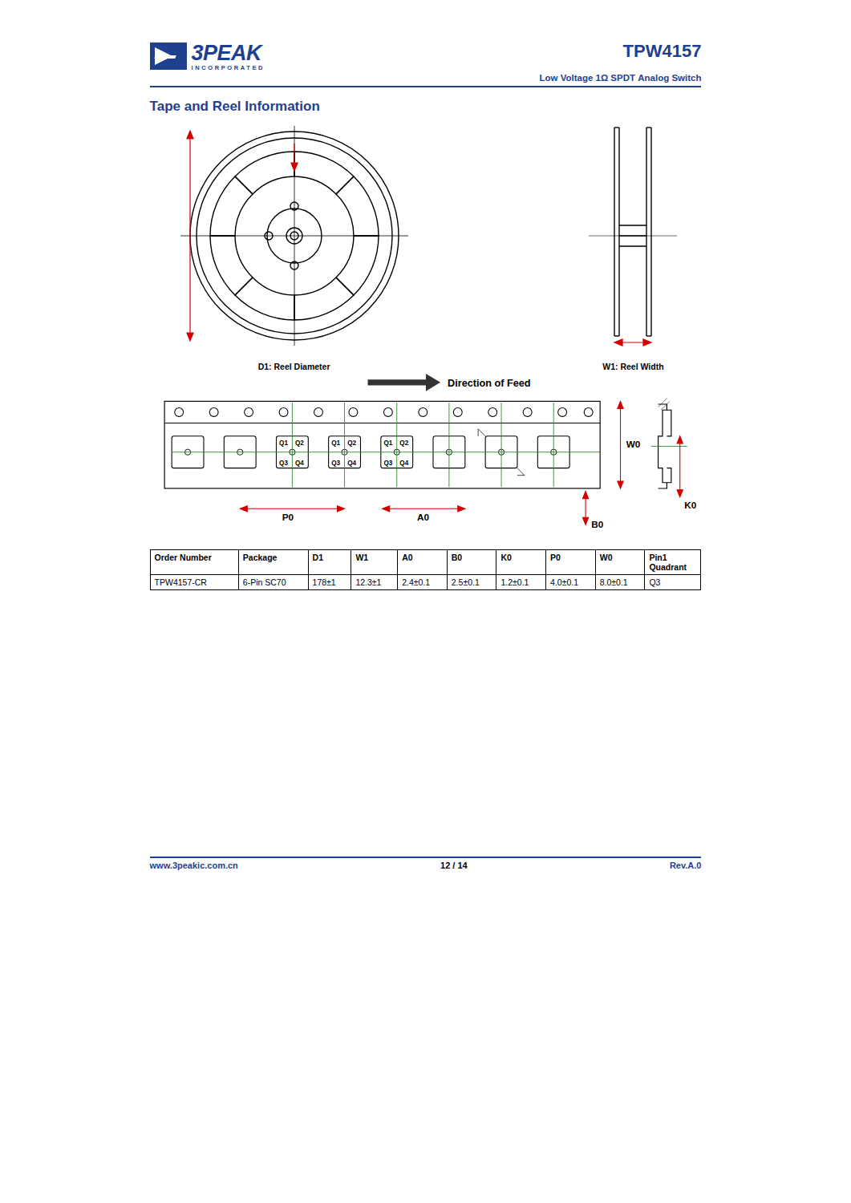3PEAK
INCORPORATED
TPW4157
Low Voltage 1Ω SPDT Analog Switch
Tape and Reel Information
D1: Reel Diameter
W1: Reel Width
Direction of Feed Q1Q2 Q3Q4 Q1Q2 Q3Q4 Q1Q2 Q3Q4 W0 P0 A0 B0 K0
| Order Number | Package | D1 | W1 | A0 | B0 | K0 | P0 | W0 | Pin1 Quadrant |
| --- | --- | --- | --- | --- | --- | --- | --- | --- | --- |
| TPW4157-CR | 6-Pin SC70 | 178±1 | 12.3±1 | 2.4±0.1 | 2.5±0.1 | 1.2±0.1 | 4.0±0.1 | 8.0±0.1 | Q3 |
www.3peakic.com.cn
12 / 14
Rev.A.0